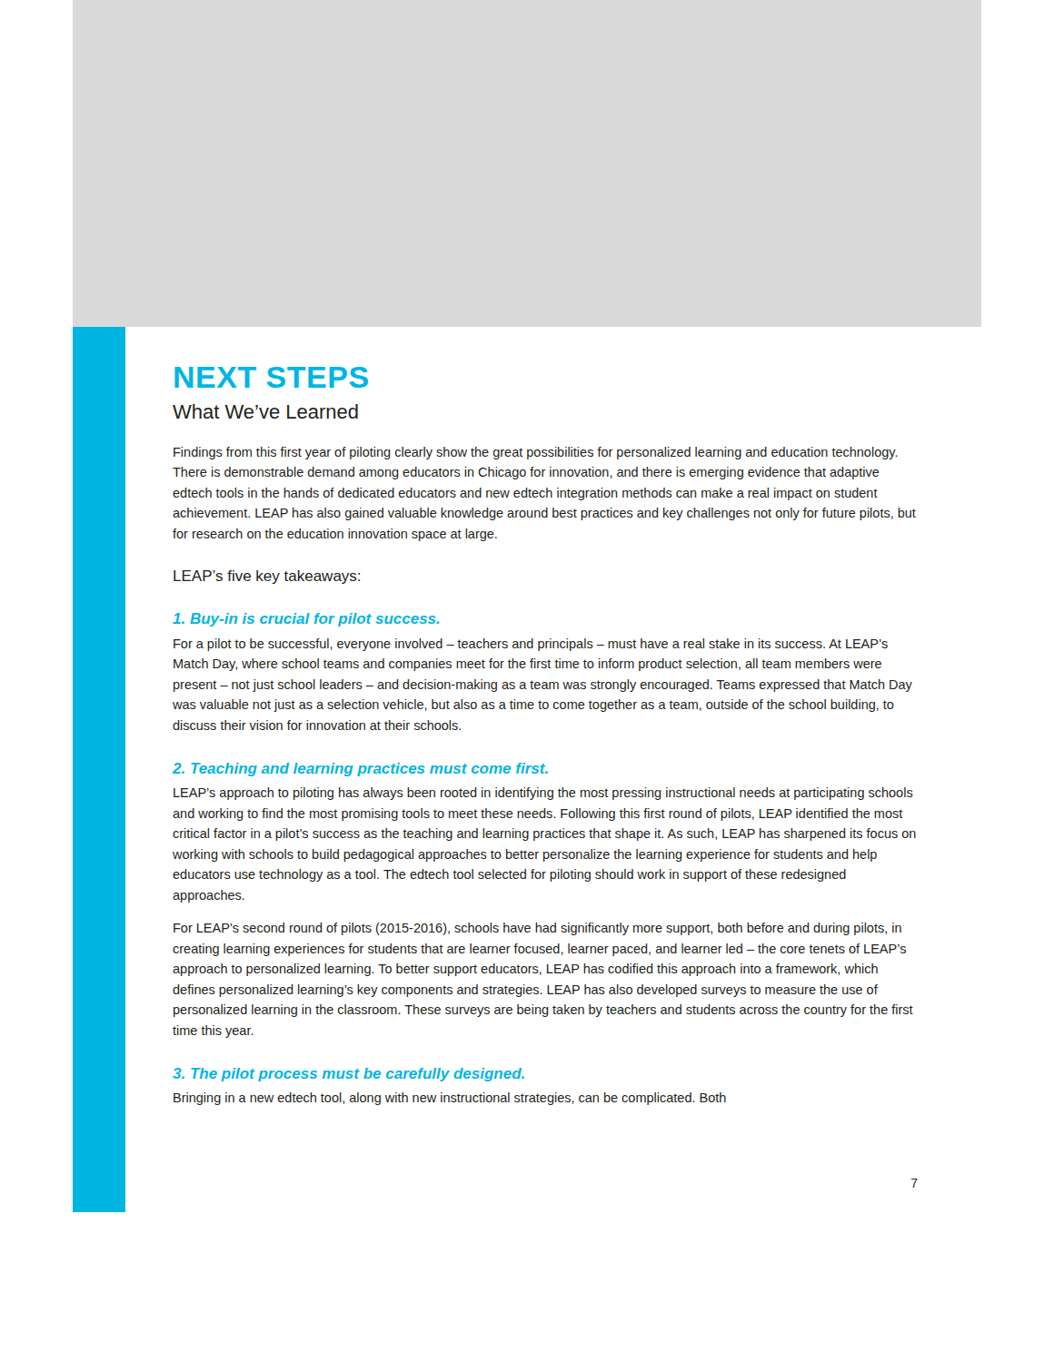NEXT STEPS
What We’ve Learned
Findings from this first year of piloting clearly show the great possibilities for personalized learning and education technology. There is demonstrable demand among educators in Chicago for innovation, and there is emerging evidence that adaptive edtech tools in the hands of dedicated educators and new edtech integration methods can make a real impact on student achievement. LEAP has also gained valuable knowledge around best practices and key challenges not only for future pilots, but for research on the education innovation space at large.
LEAP’s five key takeaways:
1. Buy-in is crucial for pilot success.
For a pilot to be successful, everyone involved – teachers and principals – must have a real stake in its success. At LEAP’s Match Day, where school teams and companies meet for the first time to inform product selection, all team members were present – not just school leaders – and decision-making as a team was strongly encouraged. Teams expressed that Match Day was valuable not just as a selection vehicle, but also as a time to come together as a team, outside of the school building, to discuss their vision for innovation at their schools.
2. Teaching and learning practices must come first.
LEAP’s approach to piloting has always been rooted in identifying the most pressing instructional needs at participating schools and working to find the most promising tools to meet these needs. Following this first round of pilots, LEAP identified the most critical factor in a pilot’s success as the teaching and learning practices that shape it. As such, LEAP has sharpened its focus on working with schools to build pedagogical approaches to better personalize the learning experience for students and help educators use technology as a tool. The edtech tool selected for piloting should work in support of these redesigned approaches.
For LEAP’s second round of pilots (2015-2016), schools have had significantly more support, both before and during pilots, in creating learning experiences for students that are learner focused, learner paced, and learner led – the core tenets of LEAP’s approach to personalized learning. To better support educators, LEAP has codified this approach into a framework, which defines personalized learning’s key components and strategies. LEAP has also developed surveys to measure the use of personalized learning in the classroom. These surveys are being taken by teachers and students across the country for the first time this year.
3. The pilot process must be carefully designed.
Bringing in a new edtech tool, along with new instructional strategies, can be complicated. Both
7